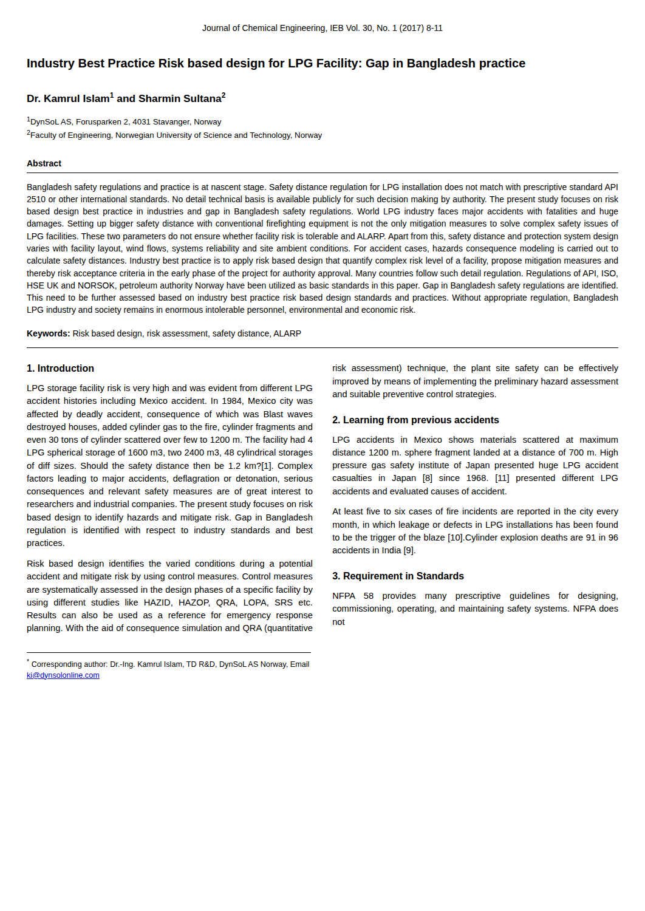Journal of Chemical Engineering, IEB Vol. 30, No. 1 (2017) 8-11
Industry Best Practice Risk based design for LPG Facility: Gap in Bangladesh practice
Dr. Kamrul Islam1 and Sharmin Sultana2
1DynSoL AS, Forusparken 2, 4031 Stavanger, Norway
2Faculty of Engineering, Norwegian University of Science and Technology, Norway
Abstract
Bangladesh safety regulations and practice is at nascent stage. Safety distance regulation for LPG installation does not match with prescriptive standard API 2510 or other international standards. No detail technical basis is available publicly for such decision making by authority. The present study focuses on risk based design best practice in industries and gap in Bangladesh safety regulations. World LPG industry faces major accidents with fatalities and huge damages. Setting up bigger safety distance with conventional firefighting equipment is not the only mitigation measures to solve complex safety issues of LPG facilities. These two parameters do not ensure whether facility risk is tolerable and ALARP. Apart from this, safety distance and protection system design varies with facility layout, wind flows, systems reliability and site ambient conditions. For accident cases, hazards consequence modeling is carried out to calculate safety distances. Industry best practice is to apply risk based design that quantify complex risk level of a facility, propose mitigation measures and thereby risk acceptance criteria in the early phase of the project for authority approval. Many countries follow such detail regulation. Regulations of API, ISO, HSE UK and NORSOK, petroleum authority Norway have been utilized as basic standards in this paper. Gap in Bangladesh safety regulations are identified. This need to be further assessed based on industry best practice risk based design standards and practices. Without appropriate regulation, Bangladesh LPG industry and society remains in enormous intolerable personnel, environmental and economic risk.
Keywords: Risk based design, risk assessment, safety distance, ALARP
1. Introduction
LPG storage facility risk is very high and was evident from different LPG accident histories including Mexico accident. In 1984, Mexico city was affected by deadly accident, consequence of which was Blast waves destroyed houses, added cylinder gas to the fire, cylinder fragments and even 30 tons of cylinder scattered over few to 1200 m. The facility had 4 LPG spherical storage of 1600 m3, two 2400 m3, 48 cylindrical storages of diff sizes. Should the safety distance then be 1.2 km?[1]. Complex factors leading to major accidents, deflagration or detonation, serious consequences and relevant safety measures are of great interest to researchers and industrial companies. The present study focuses on risk based design to identify hazards and mitigate risk. Gap in Bangladesh regulation is identified with respect to industry standards and best practices.
Risk based design identifies the varied conditions during a potential accident and mitigate risk by using control measures. Control measures are systematically assessed in the design phases of a specific facility by using different studies like HAZID, HAZOP, QRA, LOPA, SRS etc. Results can also be used as a reference for emergency response planning. With the aid of consequence simulation and QRA (quantitative risk assessment) technique, the plant site safety can be effectively improved by means of implementing the preliminary hazard assessment and suitable preventive control strategies.
2. Learning from previous accidents
LPG accidents in Mexico shows materials scattered at maximum distance 1200 m. sphere fragment landed at a distance of 700 m. High pressure gas safety institute of Japan presented huge LPG accident casualties in Japan [8] since 1968. [11] presented different LPG accidents and evaluated causes of accident.
At least five to six cases of fire incidents are reported in the city every month, in which leakage or defects in LPG installations has been found to be the trigger of the blaze [10].Cylinder explosion deaths are 91 in 96 accidents in India [9].
3. Requirement in Standards
NFPA 58 provides many prescriptive guidelines for designing, commissioning, operating, and maintaining safety systems. NFPA does not
* Corresponding author: Dr.-Ing. Kamrul Islam, TD R&D, DynSoL AS Norway, Email ki@dynsolonline.com